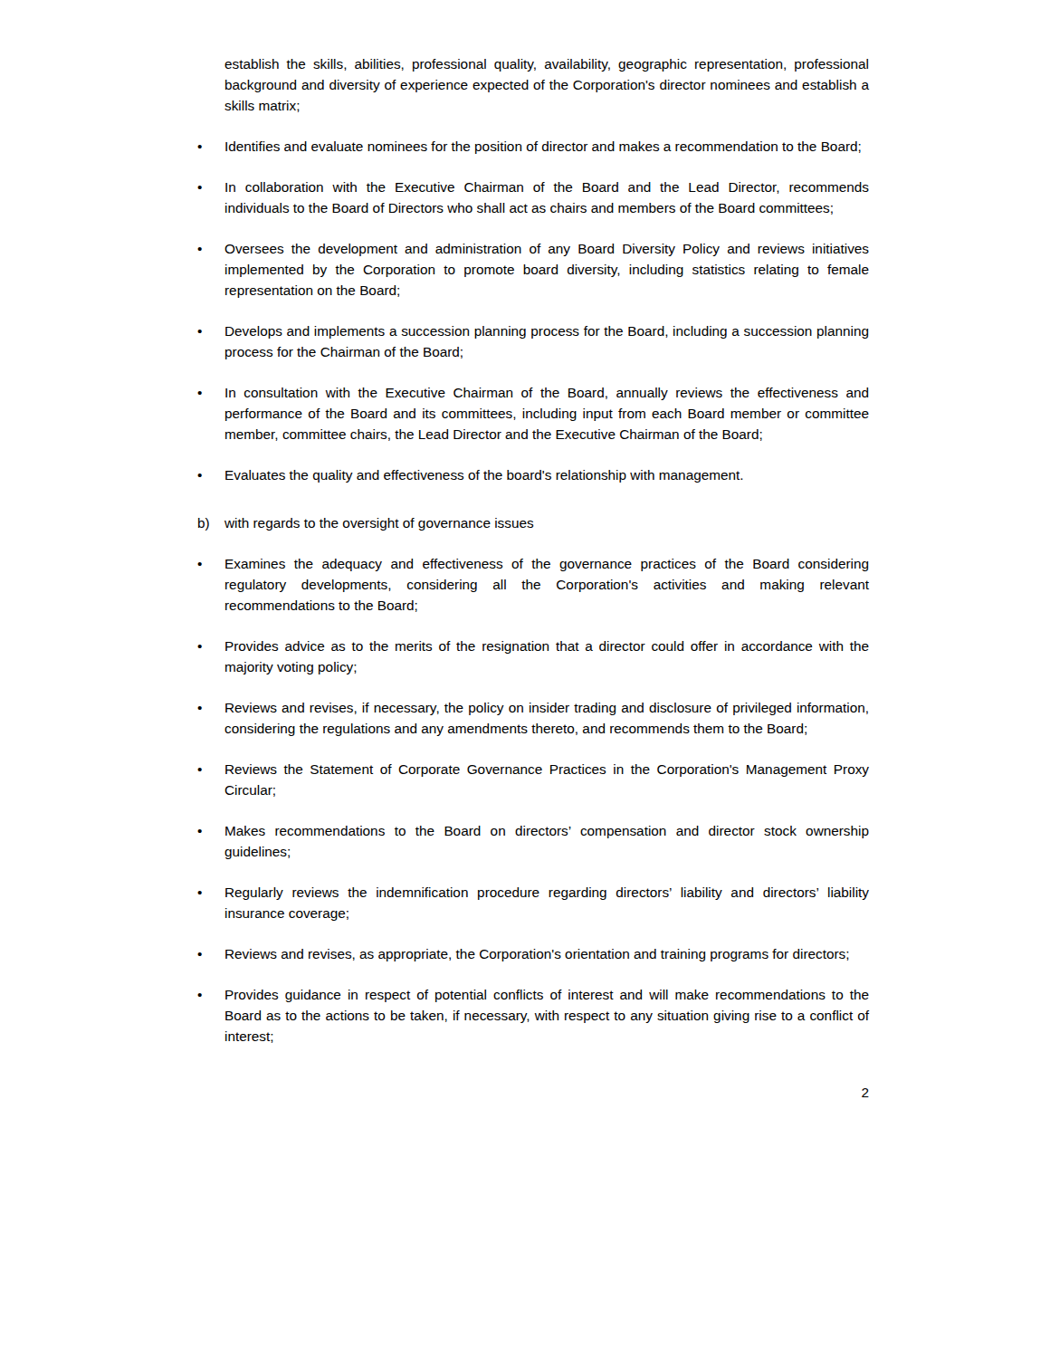establish the skills, abilities, professional quality, availability, geographic representation, professional background and diversity of experience expected of the Corporation's director nominees and establish a skills matrix;
Identifies and evaluate nominees for the position of director and makes a recommendation to the Board;
In collaboration with the Executive Chairman of the Board and the Lead Director, recommends individuals to the Board of Directors who shall act as chairs and members of the Board committees;
Oversees the development and administration of any Board Diversity Policy and reviews initiatives implemented by the Corporation to promote board diversity, including statistics relating to female representation on the Board;
Develops and implements a succession planning process for the Board, including a succession planning process for the Chairman of the Board;
In consultation with the Executive Chairman of the Board, annually reviews the effectiveness and performance of the Board and its committees, including input from each Board member or committee member, committee chairs, the Lead Director and the Executive Chairman of the Board;
Evaluates the quality and effectiveness of the board's relationship with management.
b) with regards to the oversight of governance issues
Examines the adequacy and effectiveness of the governance practices of the Board considering regulatory developments, considering all the Corporation's activities and making relevant recommendations to the Board;
Provides advice as to the merits of the resignation that a director could offer in accordance with the majority voting policy;
Reviews and revises, if necessary, the policy on insider trading and disclosure of privileged information, considering the regulations and any amendments thereto, and recommends them to the Board;
Reviews the Statement of Corporate Governance Practices in the Corporation's Management Proxy Circular;
Makes recommendations to the Board on directors’ compensation and director stock ownership guidelines;
Regularly reviews the indemnification procedure regarding directors’ liability and directors’ liability insurance coverage;
Reviews and revises, as appropriate, the Corporation's orientation and training programs for directors;
Provides guidance in respect of potential conflicts of interest and will make recommendations to the Board as to the actions to be taken, if necessary, with respect to any situation giving rise to a conflict of interest;
2